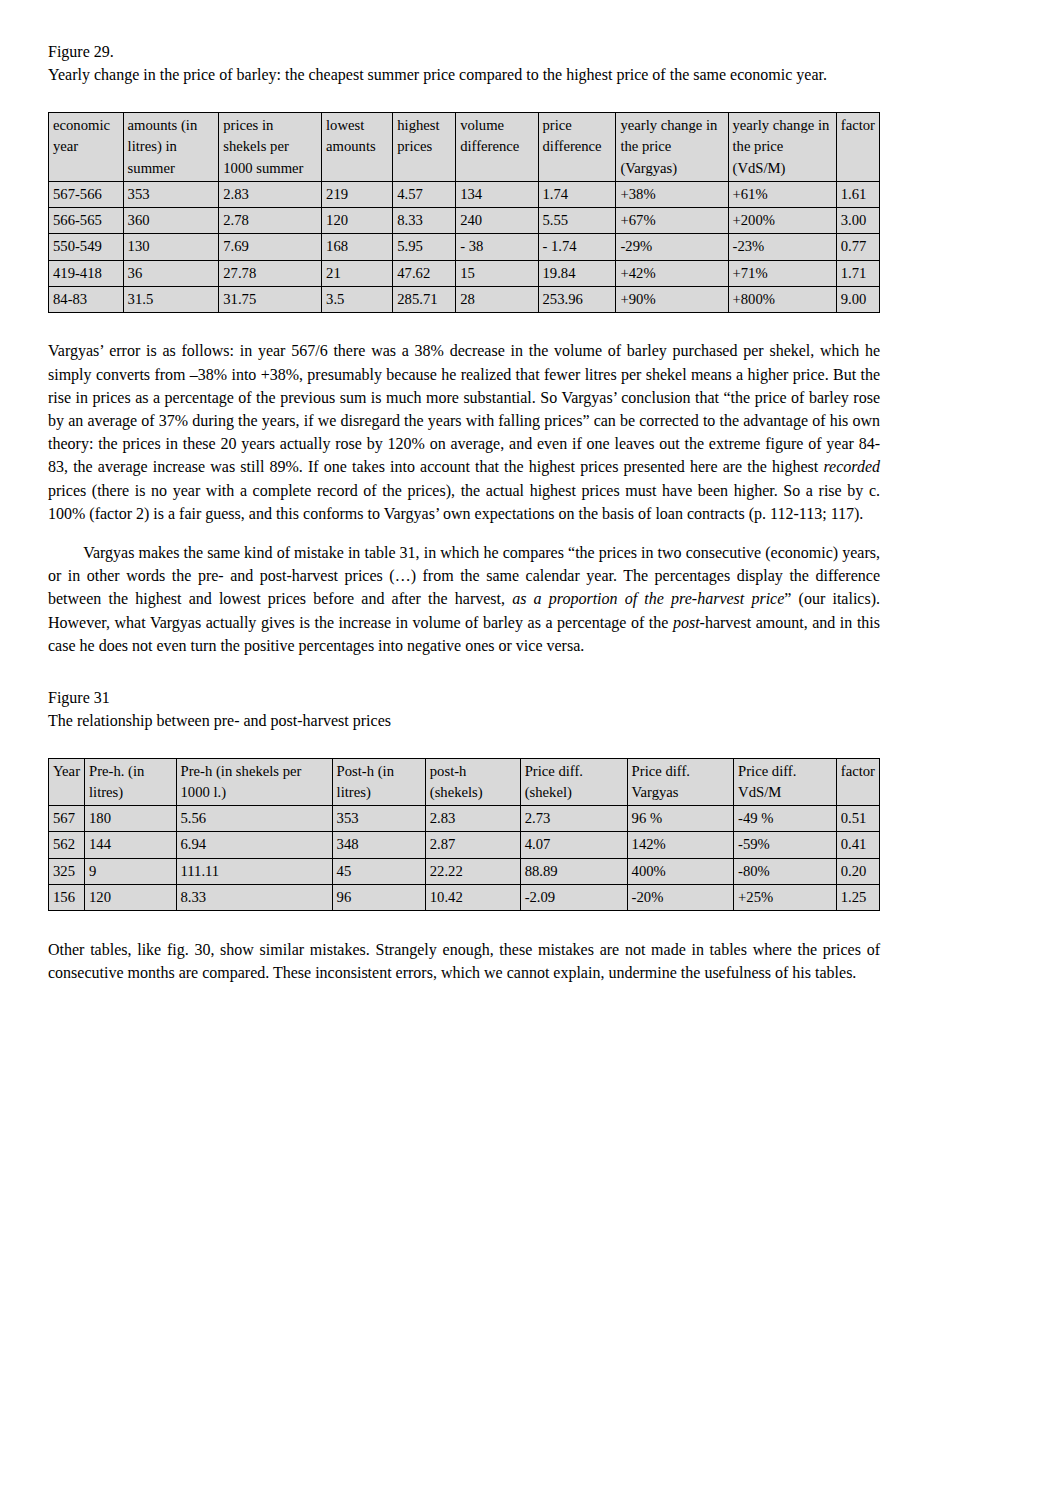Figure 29. Yearly change in the price of barley: the cheapest summer price compared to the highest price of the same economic year.
| economic year | amounts (in litres) in summer | prices in shekels per 1000 summer | lowest amounts | highest prices | volume difference | price difference | yearly change in the price (Vargyas) | yearly change in the price (VdS/M) | factor |
| --- | --- | --- | --- | --- | --- | --- | --- | --- | --- |
| 567-566 | 353 | 2.83 | 219 | 4.57 | 134 | 1.74 | +38% | +61% | 1.61 |
| 566-565 | 360 | 2.78 | 120 | 8.33 | 240 | 5.55 | +67% | +200% | 3.00 |
| 550-549 | 130 | 7.69 | 168 | 5.95 | - 38 | - 1.74 | -29% | -23% | 0.77 |
| 419-418 | 36 | 27.78 | 21 | 47.62 | 15 | 19.84 | +42% | +71% | 1.71 |
| 84-83 | 31.5 | 31.75 | 3.5 | 285.71 | 28 | 253.96 | +90% | +800% | 9.00 |
Vargyas’ error is as follows: in year 567/6 there was a 38% decrease in the volume of barley purchased per shekel, which he simply converts from –38% into +38%, presumably because he realized that fewer litres per shekel means a higher price. But the rise in prices as a percentage of the previous sum is much more substantial. So Vargyas’ conclusion that “the price of barley rose by an average of 37% during the years, if we disregard the years with falling prices” can be corrected to the advantage of his own theory: the prices in these 20 years actually rose by 120% on average, and even if one leaves out the extreme figure of year 84-83, the average increase was still 89%. If one takes into account that the highest prices presented here are the highest recorded prices (there is no year with a complete record of the prices), the actual highest prices must have been higher. So a rise by c. 100% (factor 2) is a fair guess, and this conforms to Vargyas’ own expectations on the basis of loan contracts (p. 112-113; 117).
Vargyas makes the same kind of mistake in table 31, in which he compares “the prices in two consecutive (economic) years, or in other words the pre- and post-harvest prices (…) from the same calendar year. The percentages display the difference between the highest and lowest prices before and after the harvest, as a proportion of the pre-harvest price” (our italics). However, what Vargyas actually gives is the increase in volume of barley as a percentage of the post-harvest amount, and in this case he does not even turn the positive percentages into negative ones or vice versa.
Figure 31 The relationship between pre- and post-harvest prices
| Year | Pre-h. (in litres) | Pre-h (in shekels per 1000 l.) | Post-h (in litres) | post-h (shekels) | Price diff. (shekel) | Price diff. Vargyas | Price diff. VdS/M | factor |
| --- | --- | --- | --- | --- | --- | --- | --- | --- |
| 567 | 180 | 5.56 | 353 | 2.83 | 2.73 | 96 % | -49 % | 0.51 |
| 562 | 144 | 6.94 | 348 | 2.87 | 4.07 | 142% | -59% | 0.41 |
| 325 | 9 | 111.11 | 45 | 22.22 | 88.89 | 400% | -80% | 0.20 |
| 156 | 120 | 8.33 | 96 | 10.42 | -2.09 | -20% | +25% | 1.25 |
Other tables, like fig. 30, show similar mistakes. Strangely enough, these mistakes are not made in tables where the prices of consecutive months are compared. These inconsistent errors, which we cannot explain, undermine the usefulness of his tables.